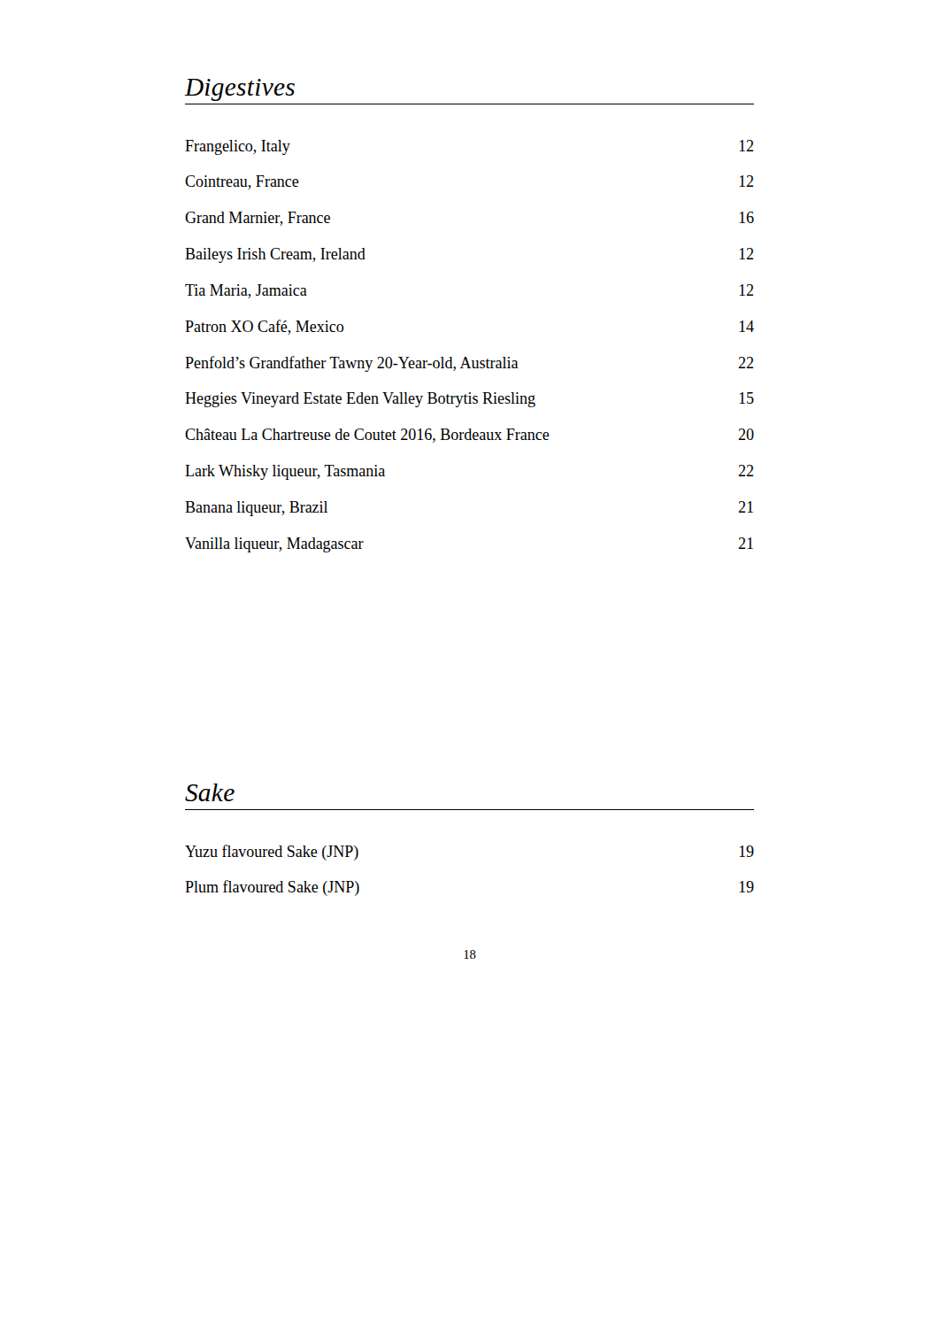Digestives
Frangelico, Italy 12
Cointreau, France 12
Grand Marnier, France 16
Baileys Irish Cream, Ireland 12
Tia Maria, Jamaica 12
Patron XO Café, Mexico 14
Penfold’s Grandfather Tawny 20-Year-old, Australia 22
Heggies Vineyard Estate Eden Valley Botrytis Riesling 15
Château La Chartreuse de Coutet 2016, Bordeaux France 20
Lark Whisky liqueur, Tasmania 22
Banana liqueur, Brazil 21
Vanilla liqueur, Madagascar 21
Sake
Yuzu flavoured Sake (JNP) 19
Plum flavoured Sake (JNP) 19
18